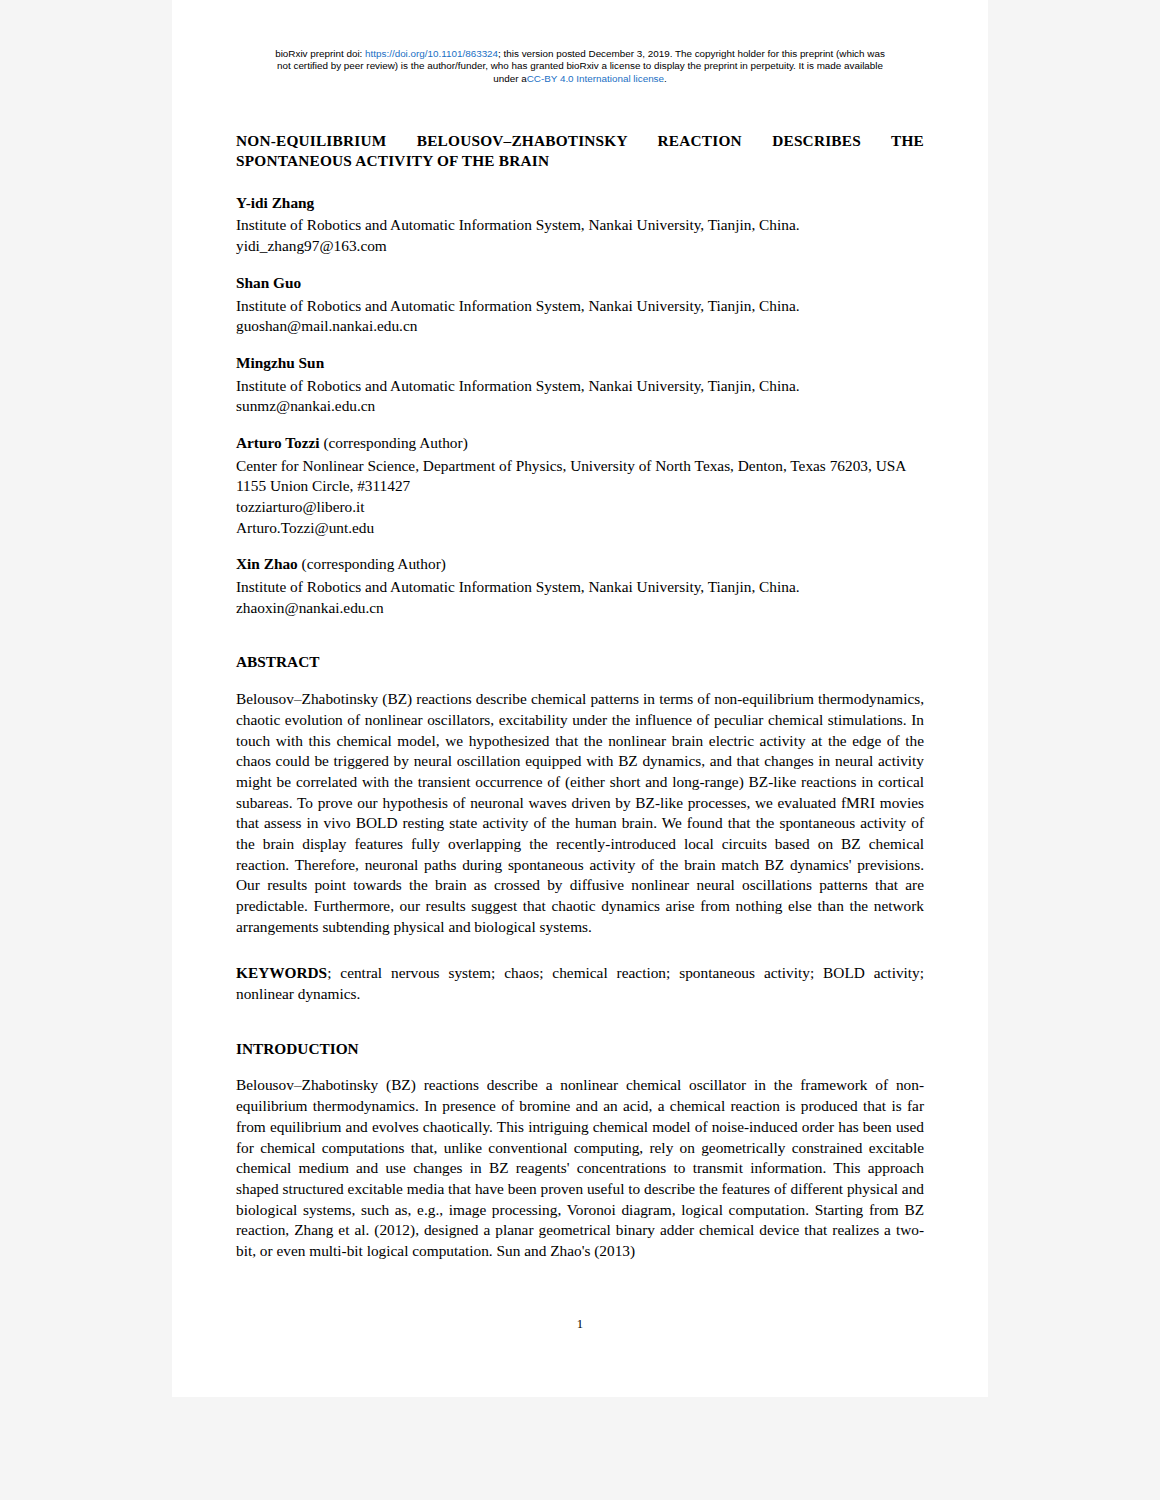bioRxiv preprint doi: https://doi.org/10.1101/863324; this version posted December 3, 2019. The copyright holder for this preprint (which was
not certified by peer review) is the author/funder, who has granted bioRxiv a license to display the preprint in perpetuity. It is made available
under aCC-BY 4.0 International license.
Non-equilibrium Belousov–Zhabotinsky reaction describes the spontaneous activity of the brain
Y-idi Zhang
Institute of Robotics and Automatic Information System, Nankai University, Tianjin, China.
yidi_zhang97@163.com
Shan Guo
Institute of Robotics and Automatic Information System, Nankai University, Tianjin, China.
guoshan@mail.nankai.edu.cn
Mingzhu Sun
Institute of Robotics and Automatic Information System, Nankai University, Tianjin, China.
sunmz@nankai.edu.cn
Arturo Tozzi (corresponding Author)
Center for Nonlinear Science, Department of Physics, University of North Texas, Denton, Texas 76203, USA
1155 Union Circle, #311427
tozziarturo@libero.it
Arturo.Tozzi@unt.edu
Xin Zhao (corresponding Author)
Institute of Robotics and Automatic Information System, Nankai University, Tianjin, China.
zhaoxin@nankai.edu.cn
Abstract
Belousov–Zhabotinsky (BZ) reactions describe chemical patterns in terms of non-equilibrium thermodynamics, chaotic evolution of nonlinear oscillators, excitability under the influence of peculiar chemical stimulations. In touch with this chemical model, we hypothesized that the nonlinear brain electric activity at the edge of the chaos could be triggered by neural oscillation equipped with BZ dynamics, and that changes in neural activity might be correlated with the transient occurrence of (either short and long-range) BZ-like reactions in cortical subareas. To prove our hypothesis of neuronal waves driven by BZ-like processes, we evaluated fMRI movies that assess in vivo BOLD resting state activity of the human brain. We found that the spontaneous activity of the brain display features fully overlapping the recently-introduced local circuits based on BZ chemical reaction. Therefore, neuronal paths during spontaneous activity of the brain match BZ dynamics' previsions. Our results point towards the brain as crossed by diffusive nonlinear neural oscillations patterns that are predictable. Furthermore, our results suggest that chaotic dynamics arise from nothing else than the network arrangements subtending physical and biological systems.
KEYWORDS; central nervous system; chaos; chemical reaction; spontaneous activity; BOLD activity; nonlinear dynamics.
Introduction
Belousov–Zhabotinsky (BZ) reactions describe a nonlinear chemical oscillator in the framework of non-equilibrium thermodynamics. In presence of bromine and an acid, a chemical reaction is produced that is far from equilibrium and evolves chaotically. This intriguing chemical model of noise-induced order has been used for chemical computations that, unlike conventional computing, rely on geometrically constrained excitable chemical medium and use changes in BZ reagents' concentrations to transmit information. This approach shaped structured excitable media that have been proven useful to describe the features of different physical and biological systems, such as, e.g., image processing, Voronoi diagram, logical computation. Starting from BZ reaction, Zhang et al. (2012), designed a planar geometrical binary adder chemical device that realizes a two-bit, or even multi-bit logical computation. Sun and Zhao's (2013)
1